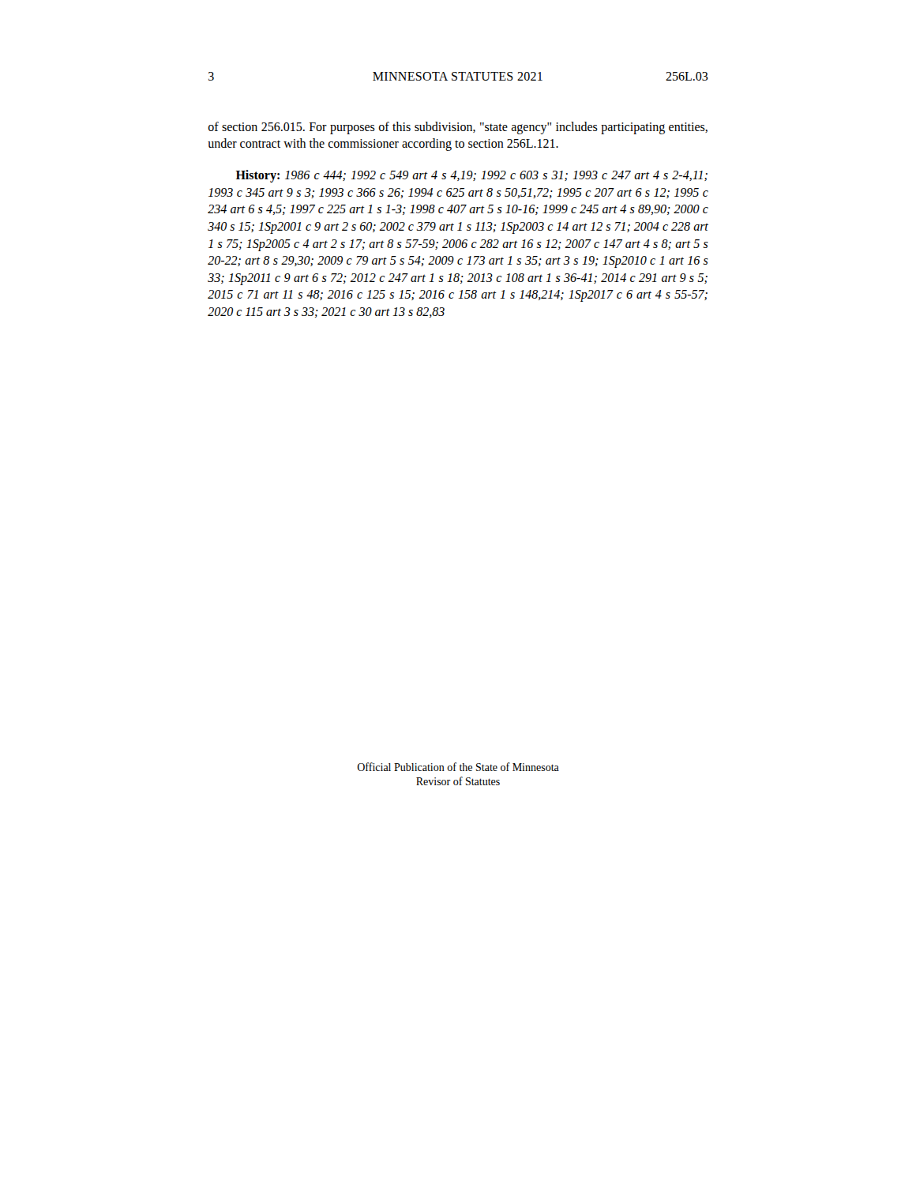3
MINNESOTA STATUTES 2021
256L.03
of section 256.015. For purposes of this subdivision, "state agency" includes participating entities, under contract with the commissioner according to section 256L.121.
History: 1986 c 444; 1992 c 549 art 4 s 4,19; 1992 c 603 s 31; 1993 c 247 art 4 s 2-4,11; 1993 c 345 art 9 s 3; 1993 c 366 s 26; 1994 c 625 art 8 s 50,51,72; 1995 c 207 art 6 s 12; 1995 c 234 art 6 s 4,5; 1997 c 225 art 1 s 1-3; 1998 c 407 art 5 s 10-16; 1999 c 245 art 4 s 89,90; 2000 c 340 s 15; 1Sp2001 c 9 art 2 s 60; 2002 c 379 art 1 s 113; 1Sp2003 c 14 art 12 s 71; 2004 c 228 art 1 s 75; 1Sp2005 c 4 art 2 s 17; art 8 s 57-59; 2006 c 282 art 16 s 12; 2007 c 147 art 4 s 8; art 5 s 20-22; art 8 s 29,30; 2009 c 79 art 5 s 54; 2009 c 173 art 1 s 35; art 3 s 19; 1Sp2010 c 1 art 16 s 33; 1Sp2011 c 9 art 6 s 72; 2012 c 247 art 1 s 18; 2013 c 108 art 1 s 36-41; 2014 c 291 art 9 s 5; 2015 c 71 art 11 s 48; 2016 c 125 s 15; 2016 c 158 art 1 s 148,214; 1Sp2017 c 6 art 4 s 55-57; 2020 c 115 art 3 s 33; 2021 c 30 art 13 s 82,83
Official Publication of the State of Minnesota
Revisor of Statutes